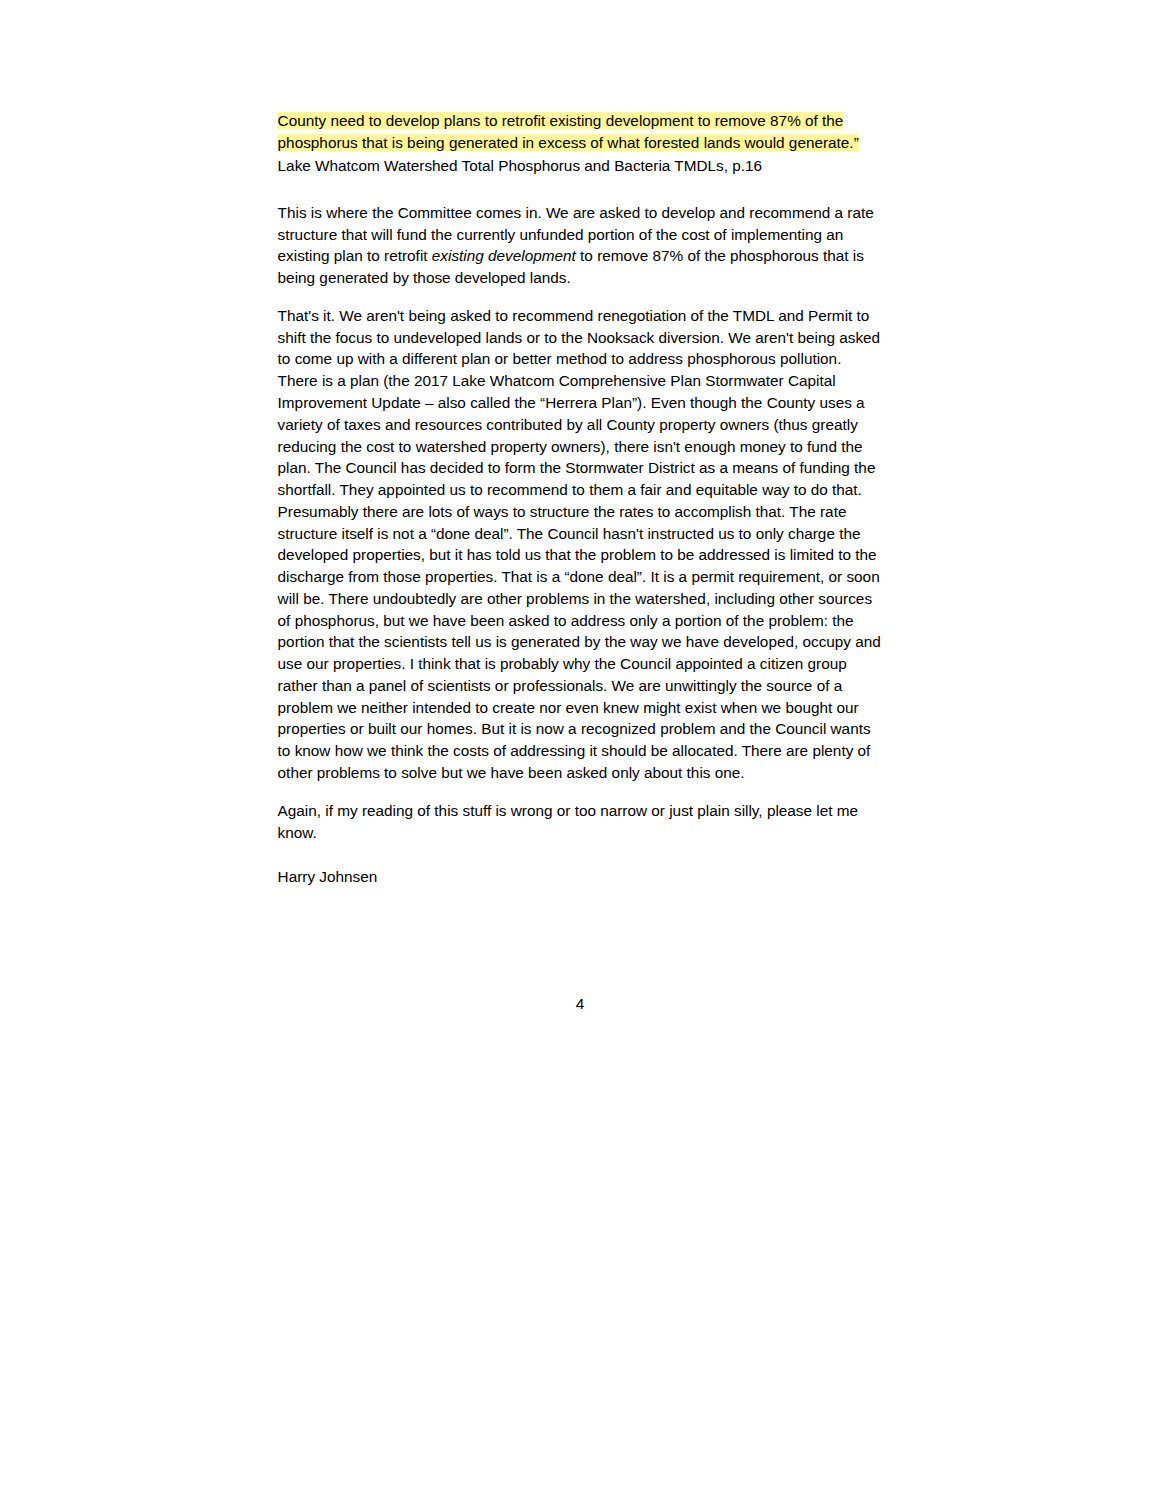County need to develop plans to retrofit existing development to remove 87% of the phosphorus that is being generated in excess of what forested lands would generate.”
Lake Whatcom Watershed Total Phosphorus and Bacteria TMDLs, p.16
This is where the Committee comes in. We are asked to develop and recommend a rate structure that will fund the currently unfunded portion of the cost of implementing an existing plan to retrofit existing development to remove 87% of the phosphorous that is being generated by those developed lands.
That's it. We aren't being asked to recommend renegotiation of the TMDL and Permit to shift the focus to undeveloped lands or to the Nooksack diversion. We aren't being asked to come up with a different plan or better method to address phosphorous pollution. There is a plan (the 2017 Lake Whatcom Comprehensive Plan Stormwater Capital Improvement Update – also called the “Herrera Plan”). Even though the County uses a variety of taxes and resources contributed by all County property owners (thus greatly reducing the cost to watershed property owners), there isn't enough money to fund the plan. The Council has decided to form the Stormwater District as a means of funding the shortfall. They appointed us to recommend to them a fair and equitable way to do that. Presumably there are lots of ways to structure the rates to accomplish that. The rate structure itself is not a “done deal”. The Council hasn't instructed us to only charge the developed properties, but it has told us that the problem to be addressed is limited to the discharge from those properties. That is a “done deal”. It is a permit requirement, or soon will be. There undoubtedly are other problems in the watershed, including other sources of phosphorus, but we have been asked to address only a portion of the problem: the portion that the scientists tell us is generated by the way we have developed, occupy and use our properties. I think that is probably why the Council appointed a citizen group rather than a panel of scientists or professionals. We are unwittingly the source of a problem we neither intended to create nor even knew might exist when we bought our properties or built our homes. But it is now a recognized problem and the Council wants to know how we think the costs of addressing it should be allocated. There are plenty of other problems to solve but we have been asked only about this one.
Again, if my reading of this stuff is wrong or too narrow or just plain silly, please let me know.
Harry Johnsen
4